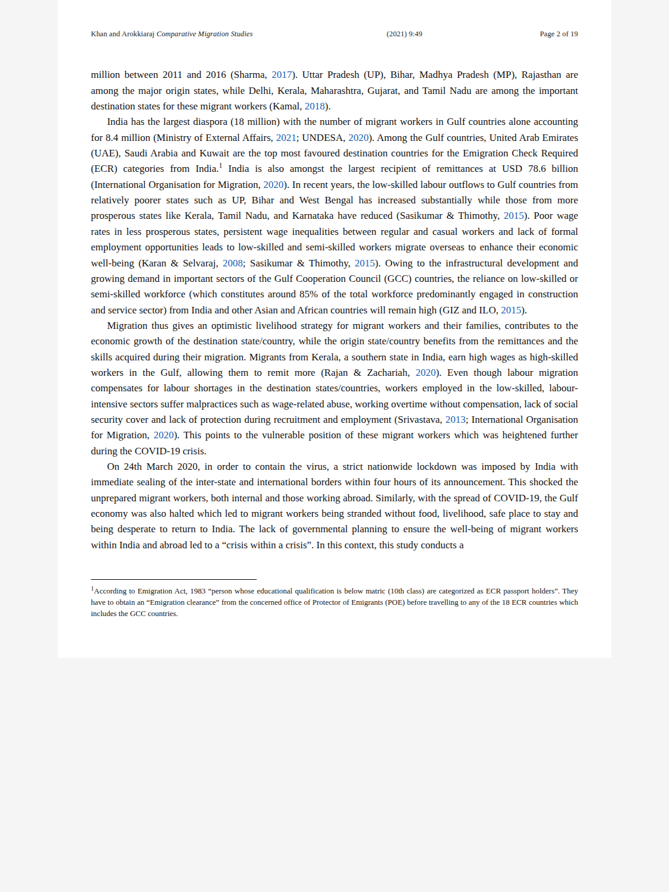Khan and Arokkiaraj Comparative Migration Studies (2021) 9:49 Page 2 of 19
million between 2011 and 2016 (Sharma, 2017). Uttar Pradesh (UP), Bihar, Madhya Pradesh (MP), Rajasthan are among the major origin states, while Delhi, Kerala, Maharashtra, Gujarat, and Tamil Nadu are among the important destination states for these migrant workers (Kamal, 2018).
India has the largest diaspora (18 million) with the number of migrant workers in Gulf countries alone accounting for 8.4 million (Ministry of External Affairs, 2021; UNDESA, 2020). Among the Gulf countries, United Arab Emirates (UAE), Saudi Arabia and Kuwait are the top most favoured destination countries for the Emigration Check Required (ECR) categories from India.1 India is also amongst the largest recipient of remittances at USD 78.6 billion (International Organisation for Migration, 2020). In recent years, the low-skilled labour outflows to Gulf countries from relatively poorer states such as UP, Bihar and West Bengal has increased substantially while those from more prosperous states like Kerala, Tamil Nadu, and Karnataka have reduced (Sasikumar & Thimothy, 2015). Poor wage rates in less prosperous states, persistent wage inequalities between regular and casual workers and lack of formal employment opportunities leads to low-skilled and semi-skilled workers migrate overseas to enhance their economic well-being (Karan & Selvaraj, 2008; Sasikumar & Thimothy, 2015). Owing to the infrastructural development and growing demand in important sectors of the Gulf Cooperation Council (GCC) countries, the reliance on low-skilled or semi-skilled workforce (which constitutes around 85% of the total workforce predominantly engaged in construction and service sector) from India and other Asian and African countries will remain high (GIZ and ILO, 2015).
Migration thus gives an optimistic livelihood strategy for migrant workers and their families, contributes to the economic growth of the destination state/country, while the origin state/country benefits from the remittances and the skills acquired during their migration. Migrants from Kerala, a southern state in India, earn high wages as high-skilled workers in the Gulf, allowing them to remit more (Rajan & Zachariah, 2020). Even though labour migration compensates for labour shortages in the destination states/countries, workers employed in the low-skilled, labour-intensive sectors suffer malpractices such as wage-related abuse, working overtime without compensation, lack of social security cover and lack of protection during recruitment and employment (Srivastava, 2013; International Organisation for Migration, 2020). This points to the vulnerable position of these migrant workers which was heightened further during the COVID-19 crisis.
On 24th March 2020, in order to contain the virus, a strict nationwide lockdown was imposed by India with immediate sealing of the inter-state and international borders within four hours of its announcement. This shocked the unprepared migrant workers, both internal and those working abroad. Similarly, with the spread of COVID-19, the Gulf economy was also halted which led to migrant workers being stranded without food, livelihood, safe place to stay and being desperate to return to India. The lack of governmental planning to ensure the well-being of migrant workers within India and abroad led to a “crisis within a crisis”. In this context, this study conducts a
1According to Emigration Act, 1983 “person whose educational qualification is below matric (10th class) are categorized as ECR passport holders”. They have to obtain an “Emigration clearance” from the concerned office of Protector of Emigrants (POE) before travelling to any of the 18 ECR countries which includes the GCC countries.